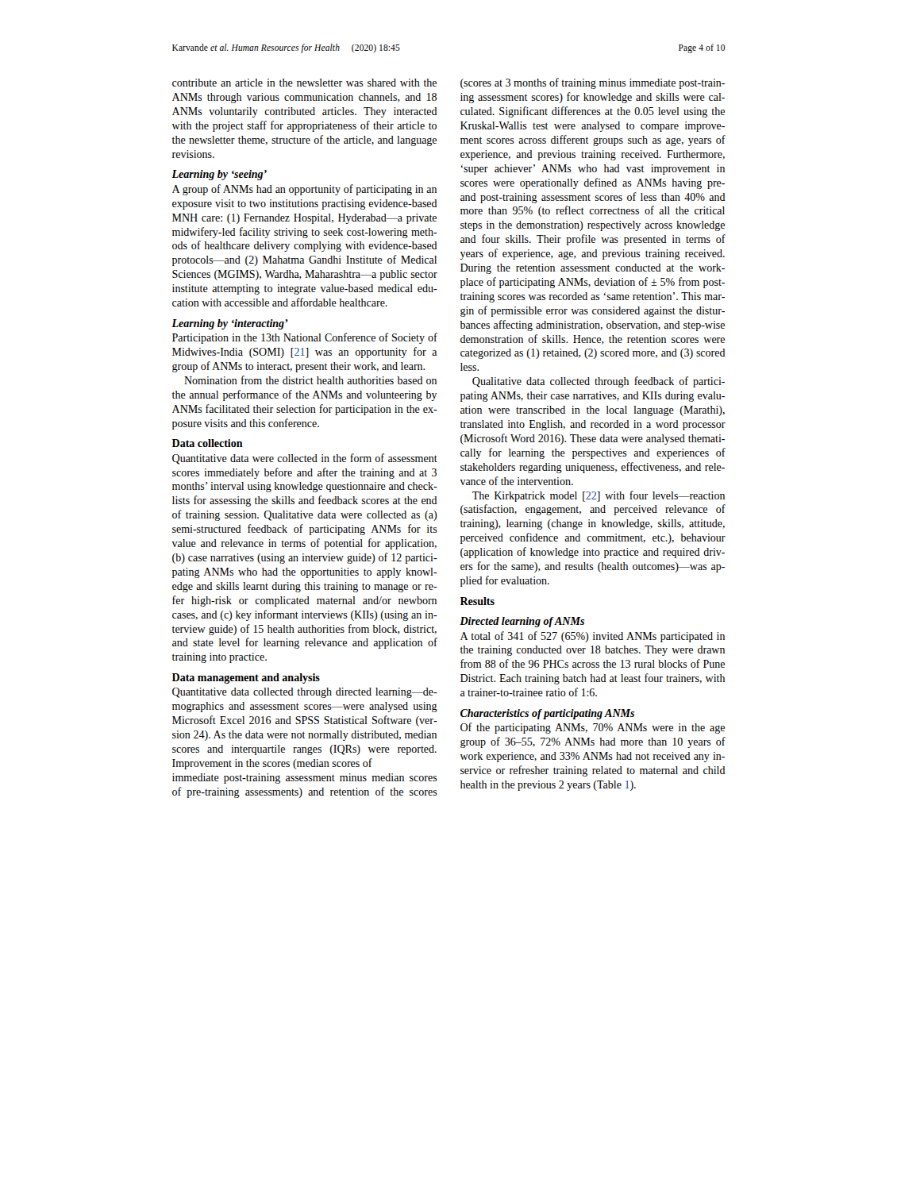Karvande et al. Human Resources for Health (2020) 18:45
Page 4 of 10
contribute an article in the newsletter was shared with the ANMs through various communication channels, and 18 ANMs voluntarily contributed articles. They interacted with the project staff for appropriateness of their article to the newsletter theme, structure of the article, and language revisions.
Learning by ‘seeing’
A group of ANMs had an opportunity of participating in an exposure visit to two institutions practising evidence-based MNH care: (1) Fernandez Hospital, Hyderabad—a private midwifery-led facility striving to seek cost-lowering methods of healthcare delivery complying with evidence-based protocols—and (2) Mahatma Gandhi Institute of Medical Sciences (MGIMS), Wardha, Maharashtra—a public sector institute attempting to integrate value-based medical education with accessible and affordable healthcare.
Learning by ‘interacting’
Participation in the 13th National Conference of Society of Midwives-India (SOMI) [21] was an opportunity for a group of ANMs to interact, present their work, and learn.
Nomination from the district health authorities based on the annual performance of the ANMs and volunteering by ANMs facilitated their selection for participation in the exposure visits and this conference.
Data collection
Quantitative data were collected in the form of assessment scores immediately before and after the training and at 3 months’ interval using knowledge questionnaire and checklists for assessing the skills and feedback scores at the end of training session. Qualitative data were collected as (a) semi-structured feedback of participating ANMs for its value and relevance in terms of potential for application, (b) case narratives (using an interview guide) of 12 participating ANMs who had the opportunities to apply knowledge and skills learnt during this training to manage or refer high-risk or complicated maternal and/or newborn cases, and (c) key informant interviews (KIIs) (using an interview guide) of 15 health authorities from block, district, and state level for learning relevance and application of training into practice.
Data management and analysis
Quantitative data collected through directed learning—demographics and assessment scores—were analysed using Microsoft Excel 2016 and SPSS Statistical Software (version 24). As the data were not normally distributed, median scores and interquartile ranges (IQRs) were reported. Improvement in the scores (median scores of
immediate post-training assessment minus median scores of pre-training assessments) and retention of the scores (scores at 3 months of training minus immediate post-training assessment scores) for knowledge and skills were calculated. Significant differences at the 0.05 level using the Kruskal-Wallis test were analysed to compare improvement scores across different groups such as age, years of experience, and previous training received. Furthermore, ‘super achiever’ ANMs who had vast improvement in scores were operationally defined as ANMs having pre- and post-training assessment scores of less than 40% and more than 95% (to reflect correctness of all the critical steps in the demonstration) respectively across knowledge and four skills. Their profile was presented in terms of years of experience, age, and previous training received. During the retention assessment conducted at the workplace of participating ANMs, deviation of ± 5% from post-training scores was recorded as ‘same retention’. This margin of permissible error was considered against the disturbances affecting administration, observation, and step-wise demonstration of skills. Hence, the retention scores were categorized as (1) retained, (2) scored more, and (3) scored less.
Qualitative data collected through feedback of participating ANMs, their case narratives, and KIIs during evaluation were transcribed in the local language (Marathi), translated into English, and recorded in a word processor (Microsoft Word 2016). These data were analysed thematically for learning the perspectives and experiences of stakeholders regarding uniqueness, effectiveness, and relevance of the intervention.
The Kirkpatrick model [22] with four levels—reaction (satisfaction, engagement, and perceived relevance of training), learning (change in knowledge, skills, attitude, perceived confidence and commitment, etc.), behaviour (application of knowledge into practice and required drivers for the same), and results (health outcomes)—was applied for evaluation.
Results
Directed learning of ANMs
A total of 341 of 527 (65%) invited ANMs participated in the training conducted over 18 batches. They were drawn from 88 of the 96 PHCs across the 13 rural blocks of Pune District. Each training batch had at least four trainers, with a trainer-to-trainee ratio of 1:6.
Characteristics of participating ANMs
Of the participating ANMs, 70% ANMs were in the age group of 36–55, 72% ANMs had more than 10 years of work experience, and 33% ANMs had not received any in-service or refresher training related to maternal and child health in the previous 2 years (Table 1).